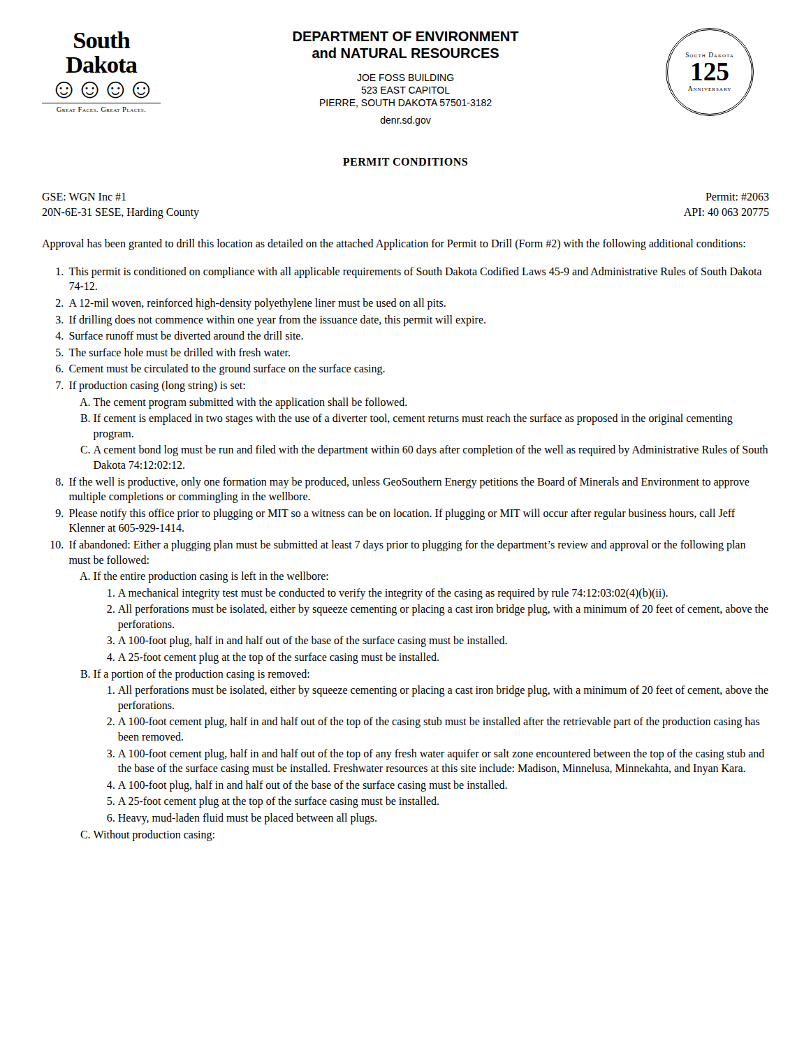South Dakota
☺☺☺☺
Great Faces. Great Places.
DEPARTMENT OF ENVIRONMENT
and NATURAL RESOURCES
JOE FOSS BUILDING
523 EAST CAPITOL
PIERRE, SOUTH DAKOTA 57501-3182
denr.sd.gov
South Dakota
125
Anniversary
PERMIT CONDITIONS
| GSE: WGN Inc #1 | Permit: #2063 |
| 20N-6E-31 SESE, Harding County | API: 40 063 20775 |
Approval has been granted to drill this location as detailed on the attached Application for Permit to Drill (Form #2) with the following additional conditions:
This permit is conditioned on compliance with all applicable requirements of South Dakota Codified Laws 45-9 and Administrative Rules of South Dakota 74-12.
A 12-mil woven, reinforced high-density polyethylene liner must be used on all pits.
If drilling does not commence within one year from the issuance date, this permit will expire.
Surface runoff must be diverted around the drill site.
The surface hole must be drilled with fresh water.
Cement must be circulated to the ground surface on the surface casing.
If production casing (long string) is set:
The cement program submitted with the application shall be followed.
If cement is emplaced in two stages with the use of a diverter tool, cement returns must reach the surface as proposed in the original cementing program.
A cement bond log must be run and filed with the department within 60 days after completion of the well as required by Administrative Rules of South Dakota 74:12:02:12.
If the well is productive, only one formation may be produced, unless GeoSouthern Energy petitions the Board of Minerals and Environment to approve multiple completions or commingling in the wellbore.
Please notify this office prior to plugging or MIT so a witness can be on location. If plugging or MIT will occur after regular business hours, call Jeff Klenner at 605-929-1414.
If abandoned: Either a plugging plan must be submitted at least 7 days prior to plugging for the department’s review and approval or the following plan must be followed:
If the entire production casing is left in the wellbore:
A mechanical integrity test must be conducted to verify the integrity of the casing as required by rule 74:12:03:02(4)(b)(ii).
All perforations must be isolated, either by squeeze cementing or placing a cast iron bridge plug, with a minimum of 20 feet of cement, above the perforations.
A 100-foot plug, half in and half out of the base of the surface casing must be installed.
A 25-foot cement plug at the top of the surface casing must be installed.
If a portion of the production casing is removed:
All perforations must be isolated, either by squeeze cementing or placing a cast iron bridge plug, with a minimum of 20 feet of cement, above the perforations.
A 100-foot cement plug, half in and half out of the top of the casing stub must be installed after the retrievable part of the production casing has been removed.
A 100-foot cement plug, half in and half out of the top of any fresh water aquifer or salt zone encountered between the top of the casing stub and the base of the surface casing must be installed. Freshwater resources at this site include: Madison, Minnelusa, Minnekahta, and Inyan Kara.
A 100-foot plug, half in and half out of the base of the surface casing must be installed.
A 25-foot cement plug at the top of the surface casing must be installed.
Heavy, mud-laden fluid must be placed between all plugs.
Without production casing: